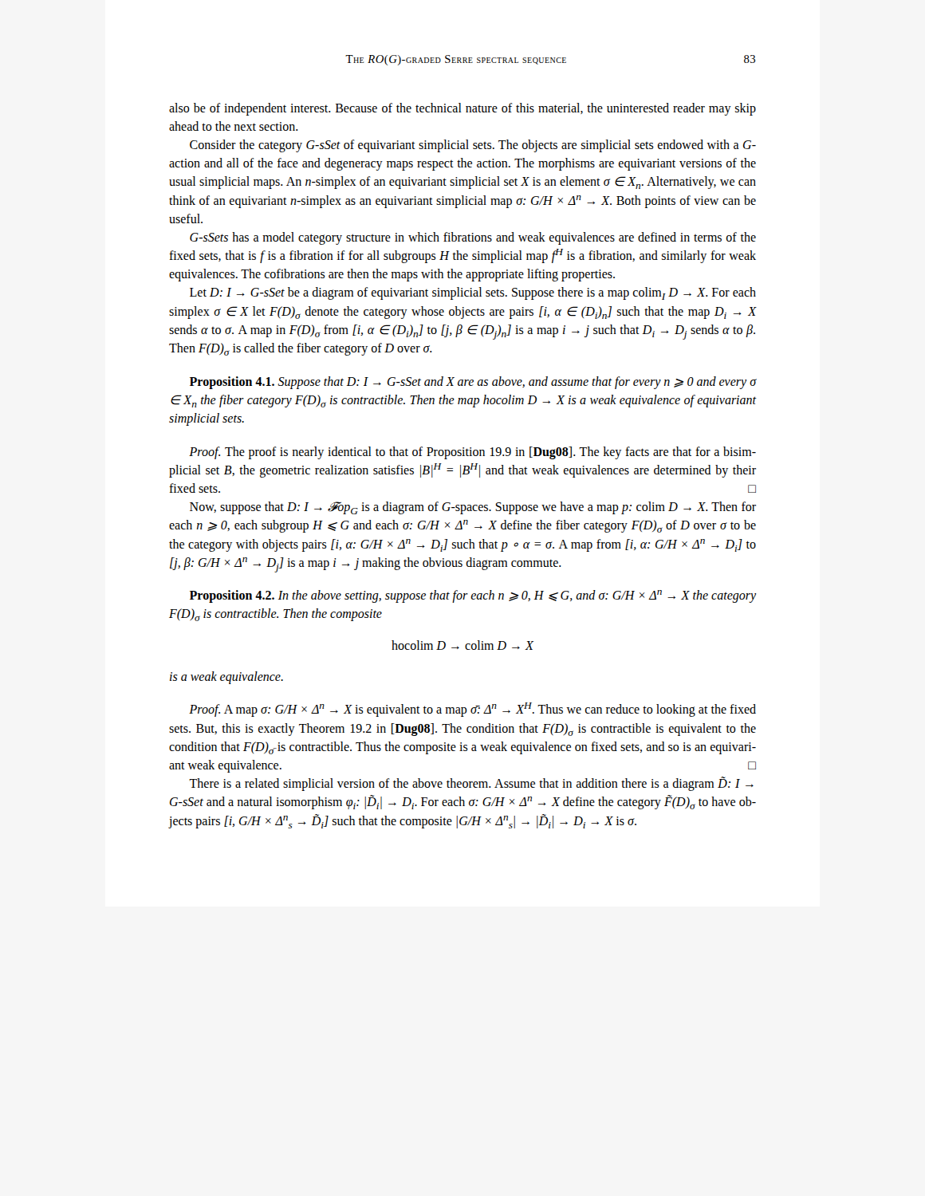The RO(G)-graded Serre spectral sequence 83
also be of independent interest. Because of the technical nature of this material, the uninterested reader may skip ahead to the next section.
Consider the category G-sSet of equivariant simplicial sets. The objects are simplicial sets endowed with a G-action and all of the face and degeneracy maps respect the action. The morphisms are equivariant versions of the usual simplicial maps. An n-simplex of an equivariant simplicial set X is an element σ ∈ Xn. Alternatively, we can think of an equivariant n-simplex as an equivariant simplicial map σ: G/H × Δn → X. Both points of view can be useful.
G-sSets has a model category structure in which fibrations and weak equivalences are defined in terms of the fixed sets, that is f is a fibration if for all subgroups H the simplicial map fH is a fibration, and similarly for weak equivalences. The cofibrations are then the maps with the appropriate lifting properties.
Let D: I → G-sSet be a diagram of equivariant simplicial sets. Suppose there is a map colimI D → X. For each simplex σ ∈ X let F(D)σ denote the category whose objects are pairs [i, α ∈ (Di)n] such that the map Di → X sends α to σ. A map in F(D)σ from [i, α ∈ (Di)n] to [j, β ∈ (Dj)n] is a map i → j such that Di → Dj sends α to β. Then F(D)σ is called the fiber category of D over σ.
Proposition 4.1. Suppose that D: I → G-sSet and X are as above, and assume that for every n ⩾ 0 and every σ ∈ Xn the fiber category F(D)σ is contractible. Then the map hocolim D → X is a weak equivalence of equivariant simplicial sets.
Proof. The proof is nearly identical to that of Proposition 19.9 in [Dug08]. The key facts are that for a bisimplicial set B, the geometric realization satisfies |B|H = |BH| and that weak equivalences are determined by their fixed sets. □
Now, suppose that D: I → 𝓕opG is a diagram of G-spaces. Suppose we have a map p: colim D → X. Then for each n ⩾ 0, each subgroup H ⩽ G and each σ: G/H × Δn → X define the fiber category F(D)σ of D over σ to be the category with objects pairs [i, α: G/H × Δn → Di] such that p ∘ α = σ. A map from [i, α: G/H × Δn → Di] to [j, β: G/H × Δn → Dj] is a map i → j making the obvious diagram commute.
Proposition 4.2. In the above setting, suppose that for each n ⩾ 0, H ⩽ G, and σ: G/H × Δn → X the category F(D)σ is contractible. Then the composite
hocolim D → colim D → X
is a weak equivalence.
Proof. A map σ: G/H × Δn → X is equivalent to a map σ̄: Δn → XH. Thus we can reduce to looking at the fixed sets. But, this is exactly Theorem 19.2 in [Dug08]. The condition that F(D)σ is contractible is equivalent to the condition that F(D)σ̄ is contractible. Thus the composite is a weak equivalence on fixed sets, and so is an equivariant weak equivalence. □
There is a related simplicial version of the above theorem. Assume that in addition there is a diagram D̃: I → G-sSet and a natural isomorphism φi: |D̃i| → Di. For each σ: G/H × Δn → X define the category F̃(D)σ to have objects pairs [i, G/H × Δns → D̃i] such that the composite |G/H × Δns| → |D̃i| → Di → X is σ.